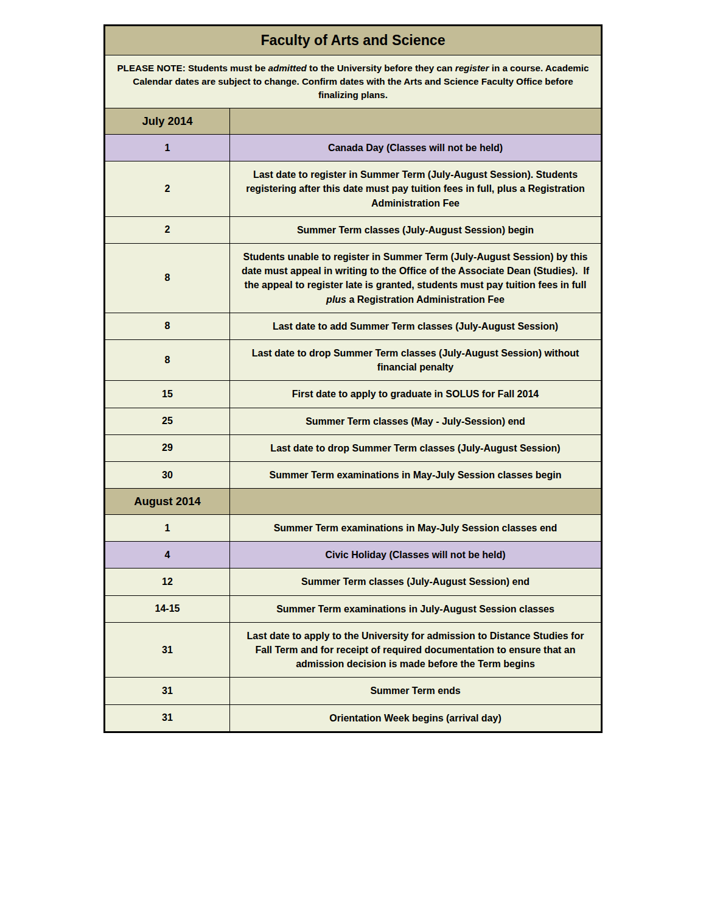| Faculty of Arts and Science |
| PLEASE NOTE: Students must be admitted to the University before they can register in a course. Academic Calendar dates are subject to change. Confirm dates with the Arts and Science Faculty Office before finalizing plans. |
| July 2014 | |
| 1 | Canada Day (Classes will not be held) |
| 2 | Last date to register in Summer Term (July-August Session). Students registering after this date must pay tuition fees in full, plus a Registration Administration Fee |
| 2 | Summer Term classes (July-August Session) begin |
| 8 | Students unable to register in Summer Term (July-August Session) by this date must appeal in writing to the Office of the Associate Dean (Studies). If the appeal to register late is granted, students must pay tuition fees in full plus a Registration Administration Fee |
| 8 | Last date to add Summer Term classes (July-August Session) |
| 8 | Last date to drop Summer Term classes (July-August Session) without financial penalty |
| 15 | First date to apply to graduate in SOLUS for Fall 2014 |
| 25 | Summer Term classes (May - July-Session) end |
| 29 | Last date to drop Summer Term classes (July-August Session) |
| 30 | Summer Term examinations in May-July Session classes begin |
| August 2014 | |
| 1 | Summer Term examinations in May-July Session classes end |
| 4 | Civic Holiday (Classes will not be held) |
| 12 | Summer Term classes (July-August Session) end |
| 14-15 | Summer Term examinations in July-August Session classes |
| 31 | Last date to apply to the University for admission to Distance Studies for Fall Term and for receipt of required documentation to ensure that an admission decision is made before the Term begins |
| 31 | Summer Term ends |
| 31 | Orientation Week begins (arrival day) |